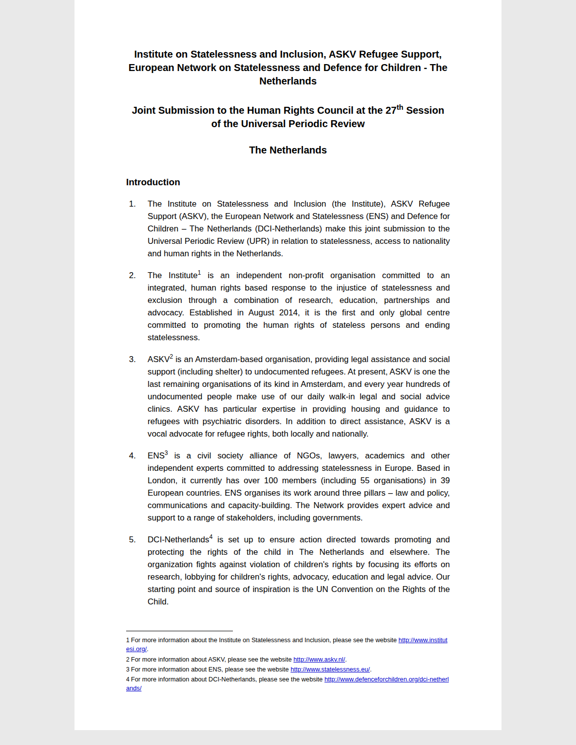Institute on Statelessness and Inclusion, ASKV Refugee Support, European Network on Statelessness and Defence for Children - The Netherlands
Joint Submission to the Human Rights Council at the 27th Session of the Universal Periodic Review
The Netherlands
Introduction
The Institute on Statelessness and Inclusion (the Institute), ASKV Refugee Support (ASKV), the European Network and Statelessness (ENS) and Defence for Children – The Netherlands (DCI-Netherlands) make this joint submission to the Universal Periodic Review (UPR) in relation to statelessness, access to nationality and human rights in the Netherlands.
The Institute1 is an independent non-profit organisation committed to an integrated, human rights based response to the injustice of statelessness and exclusion through a combination of research, education, partnerships and advocacy. Established in August 2014, it is the first and only global centre committed to promoting the human rights of stateless persons and ending statelessness.
ASKV2 is an Amsterdam-based organisation, providing legal assistance and social support (including shelter) to undocumented refugees. At present, ASKV is one the last remaining organisations of its kind in Amsterdam, and every year hundreds of undocumented people make use of our daily walk-in legal and social advice clinics. ASKV has particular expertise in providing housing and guidance to refugees with psychiatric disorders. In addition to direct assistance, ASKV is a vocal advocate for refugee rights, both locally and nationally.
ENS3 is a civil society alliance of NGOs, lawyers, academics and other independent experts committed to addressing statelessness in Europe. Based in London, it currently has over 100 members (including 55 organisations) in 39 European countries. ENS organises its work around three pillars – law and policy, communications and capacity-building. The Network provides expert advice and support to a range of stakeholders, including governments.
DCI-Netherlands4 is set up to ensure action directed towards promoting and protecting the rights of the child in The Netherlands and elsewhere. The organization fights against violation of children's rights by focusing its efforts on research, lobbying for children's rights, advocacy, education and legal advice. Our starting point and source of inspiration is the UN Convention on the Rights of the Child.
1 For more information about the Institute on Statelessness and Inclusion, please see the website http://www.institutesi.org/.
2 For more information about ASKV, please see the website http://www.askv.nl/.
3 For more information about ENS, please see the website http://www.statelessness.eu/.
4 For more information about DCI-Netherlands, please see the website http://www.defenceforchildren.org/dci-netherlands/